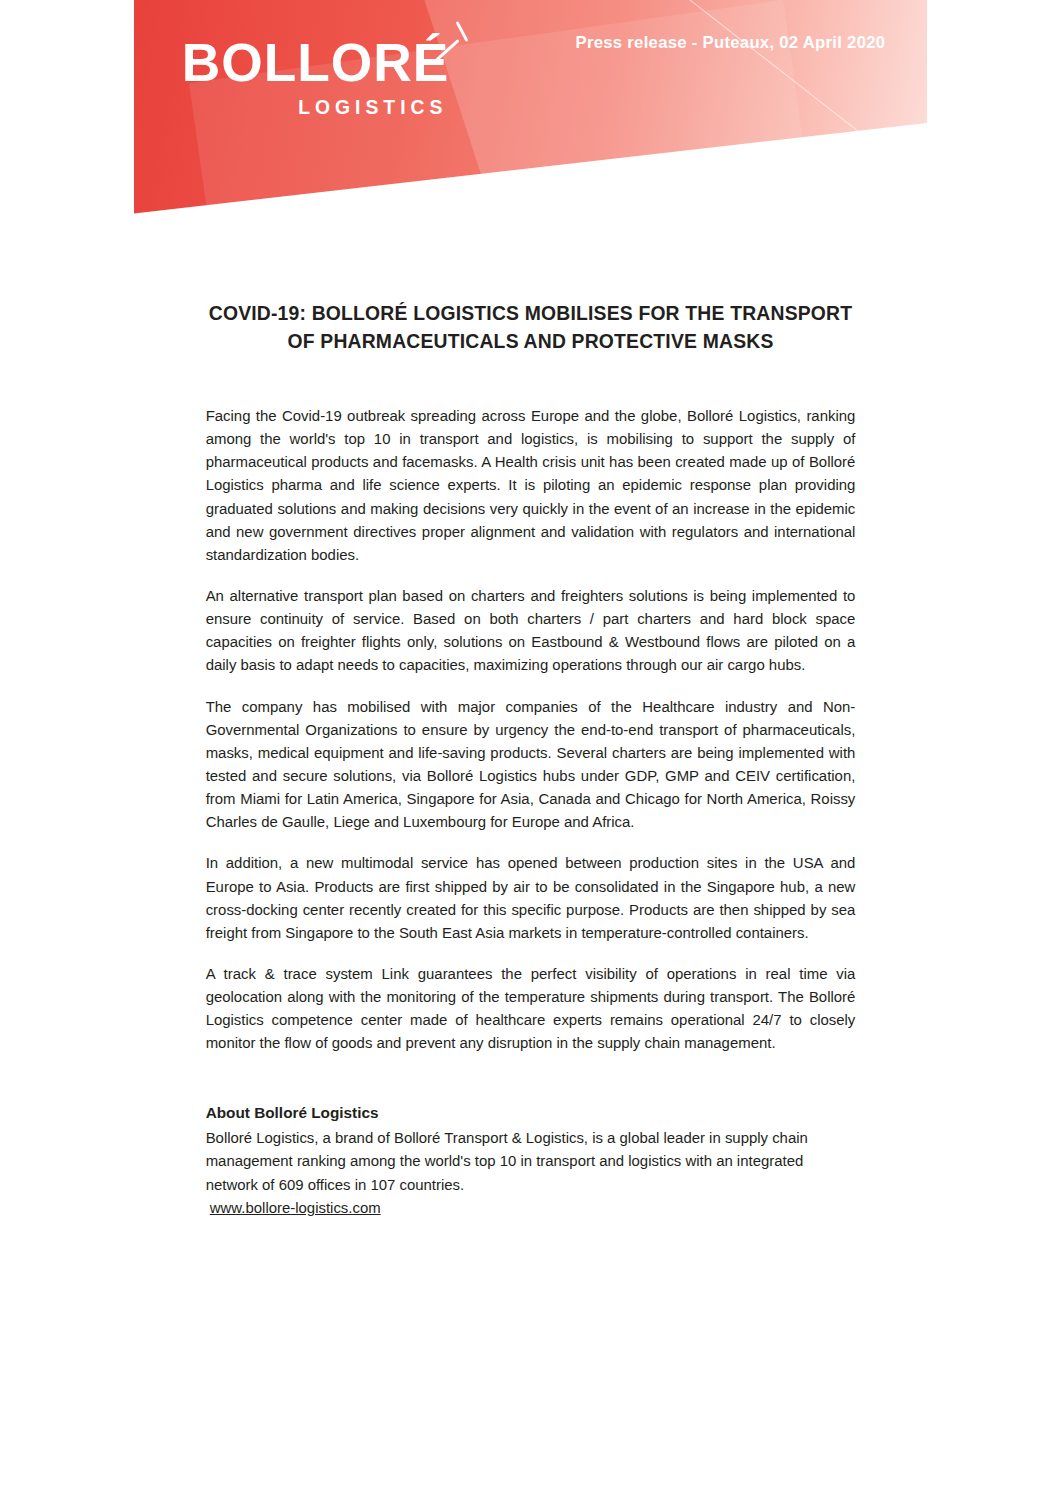Press release - Puteaux, 02 April 2020
BOLLORÉ
LOGISTICS
COVID-19: Bolloré Logistics mobilises for the transport of pharmaceuticals and protective masks
Facing the Covid-19 outbreak spreading across Europe and the globe, Bolloré Logistics, ranking among the world's top 10 in transport and logistics, is mobilising to support the supply of pharmaceutical products and facemasks. A Health crisis unit has been created made up of Bolloré Logistics pharma and life science experts. It is piloting an epidemic response plan providing graduated solutions and making decisions very quickly in the event of an increase in the epidemic and new government directives proper alignment and validation with regulators and international standardization bodies.
An alternative transport plan based on charters and freighters solutions is being implemented to ensure continuity of service. Based on both charters / part charters and hard block space capacities on freighter flights only, solutions on Eastbound & Westbound flows are piloted on a daily basis to adapt needs to capacities, maximizing operations through our air cargo hubs.
The company has mobilised with major companies of the Healthcare industry and Non-Governmental Organizations to ensure by urgency the end-to-end transport of pharmaceuticals, masks, medical equipment and life-saving products. Several charters are being implemented with tested and secure solutions, via Bolloré Logistics hubs under GDP, GMP and CEIV certification, from Miami for Latin America, Singapore for Asia, Canada and Chicago for North America, Roissy Charles de Gaulle, Liege and Luxembourg for Europe and Africa.
In addition, a new multimodal service has opened between production sites in the USA and Europe to Asia. Products are first shipped by air to be consolidated in the Singapore hub, a new cross-docking center recently created for this specific purpose. Products are then shipped by sea freight from Singapore to the South East Asia markets in temperature-controlled containers.
A track & trace system Link guarantees the perfect visibility of operations in real time via geolocation along with the monitoring of the temperature shipments during transport. The Bolloré Logistics competence center made of healthcare experts remains operational 24/7 to closely monitor the flow of goods and prevent any disruption in the supply chain management.
About Bolloré Logistics
Bolloré Logistics, a brand of Bolloré Transport & Logistics, is a global leader in supply chain management ranking among the world's top 10 in transport and logistics with an integrated network of 609 offices in 107 countries.
www.bollore-logistics.com